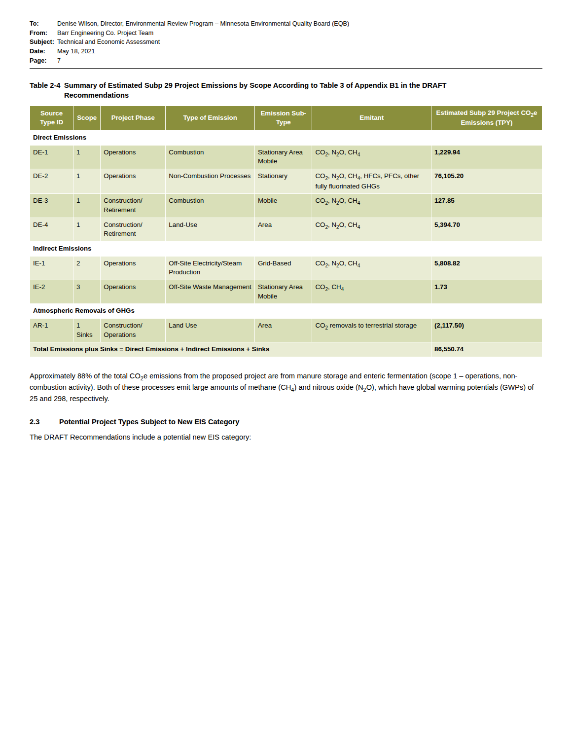| To: | Denise Wilson, Director, Environmental Review Program – Minnesota Environmental Quality Board (EQB) |
| From: | Barr Engineering Co. Project Team |
| Subject: | Technical and Economic Assessment |
| Date: | May 18, 2021 |
| Page: | 7 |
Table 2-4 Summary of Estimated Subp 29 Project Emissions by Scope According to Table 3 of Appendix B1 in the DRAFT Recommendations
| Source Type ID | Scope | Project Phase | Type of Emission | Emission Sub-Type | Emitant | Estimated Subp 29 Project CO 2 e Emissions (TPY) |
| --- | --- | --- | --- | --- | --- | --- |
| Direct Emissions |
| DE-1 | 1 | Operations | Combustion | Stationary Area Mobile | CO 2 , N 2 O, CH 4 | 1,229.94 |
| DE-2 | 1 | Operations | Non-Combustion Processes | Stationary | CO 2 , N 2 O, CH 4 , HFCs, PFCs, other fully fluorinated GHGs | 76,105.20 |
| DE-3 | 1 | Construction/ Retirement | Combustion | Mobile | CO 2 , N 2 O, CH 4 | 127.85 |
| DE-4 | 1 | Construction/ Retirement | Land-Use | Area | CO 2 , N 2 O, CH 4 | 5,394.70 |
| Indirect Emissions |
| IE-1 | 2 | Operations | Off-Site Electricity/Steam Production | Grid-Based | CO 2 , N 2 O, CH 4 | 5,808.82 |
| IE-2 | 3 | Operations | Off-Site Waste Management | Stationary Area Mobile | CO 2 , CH 4 | 1.73 |
| Atmospheric Removals of GHGs |
| AR-1 | 1 Sinks | Construction/ Operations | Land Use | Area | CO 2 removals to terrestrial storage | (2,117.50) |
| Total Emissions plus Sinks = Direct Emissions + Indirect Emissions + Sinks | 86,550.74 |
Approximately 88% of the total CO2e emissions from the proposed project are from manure storage and enteric fermentation (scope 1 – operations, non-combustion activity). Both of these processes emit large amounts of methane (CH4) and nitrous oxide (N2O), which have global warming potentials (GWPs) of 25 and 298, respectively.
2.3 Potential Project Types Subject to New EIS Category
The DRAFT Recommendations include a potential new EIS category: